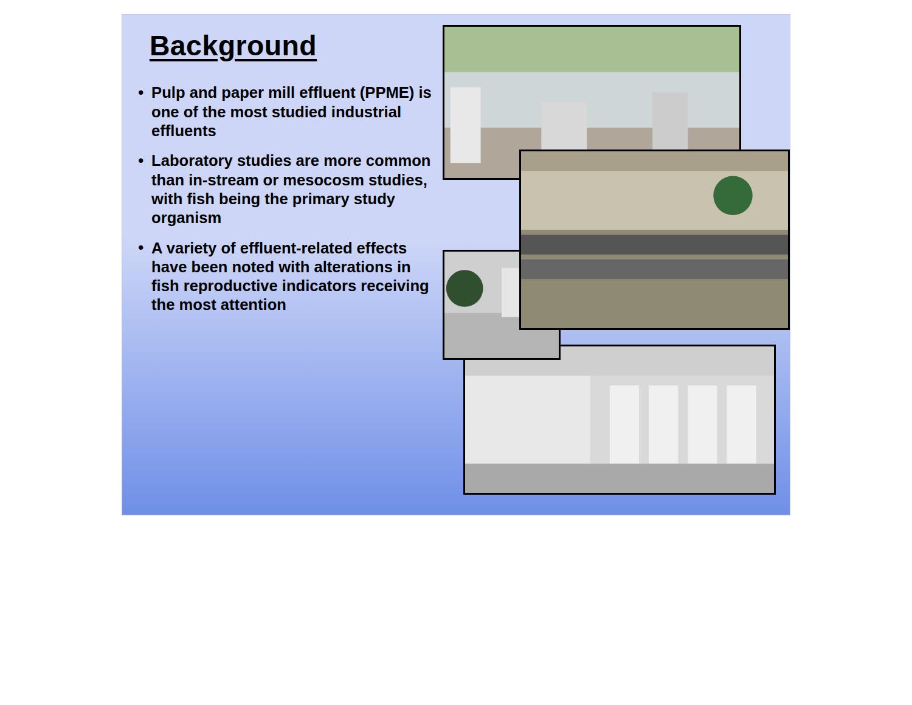Background
Pulp and paper mill effluent (PPME) is one of the most studied industrial effluents
Laboratory studies are more common than in-stream or mesocosm studies, with fish being the primary study organism
A variety of effluent-related effects have been noted with alterations in fish reproductive indicators receiving the most attention
Aerial view of a pulp and paper mill and its effluent treatment lagoons.
Researcher working over a row of laboratory exposure tanks.
Scientist examining samples with a microscope.
Mobile mesocosm facility with white exposure tanks.